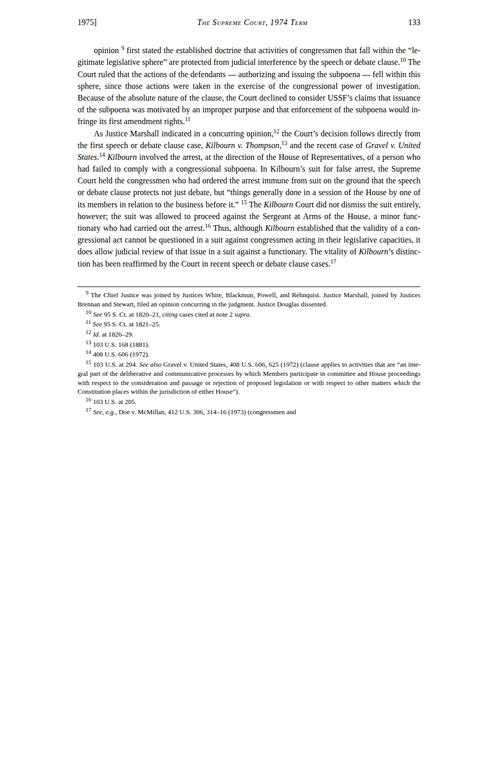1975] The Supreme Court, 1974 Term 133
opinion 9 first stated the established doctrine that activities of congressmen that fall within the “legitimate legislative sphere” are protected from judicial interference by the speech or debate clause.10 The Court ruled that the actions of the defendants — authorizing and issuing the subpoena — fell within this sphere, since those actions were taken in the exercise of the congressional power of investigation. Because of the absolute nature of the clause, the Court declined to consider USSF’s claims that issuance of the subpoena was motivated by an improper purpose and that enforcement of the subpoena would infringe its first amendment rights.11
As Justice Marshall indicated in a concurring opinion,12 the Court’s decision follows directly from the first speech or debate clause case, Kilbourn v. Thompson,13 and the recent case of Gravel v. United States.14 Kilbourn involved the arrest, at the direction of the House of Representatives, of a person who had failed to comply with a congressional subpoena. In Kilbourn’s suit for false arrest, the Supreme Court held the congressmen who had ordered the arrest immune from suit on the ground that the speech or debate clause protects not just debate, but “things generally done in a session of the House by one of its members in relation to the business before it.” 15 The Kilbourn Court did not dismiss the suit entirely, however; the suit was allowed to proceed against the Sergeant at Arms of the House, a minor functionary who had carried out the arrest.16 Thus, although Kilbourn established that the validity of a congressional act cannot be questioned in a suit against congressmen acting in their legislative capacities, it does allow judicial review of that issue in a suit against a functionary. The vitality of Kilbourn’s distinction has been reaffirmed by the Court in recent speech or debate clause cases.17
9 The Chief Justice was joined by Justices White, Blackmun, Powell, and Rehnquist. Justice Marshall, joined by Justices Brennan and Stewart, filed an opinion concurring in the judgment. Justice Douglas dissented.
10 See 95 S. Ct. at 1820–21, citing cases cited at note 2 supra.
11 See 95 S. Ct. at 1821–25.
12 Id. at 1826–29.
13 103 U.S. 168 (1881).
14 408 U.S. 606 (1972).
15 103 U.S. at 204. See also Gravel v. United States, 408 U.S. 606, 625 (1972) (clause applies to activities that are “an integral part of the deliberative and communicative processes by which Members participate in committee and House proceedings with respect to the consideration and passage or rejection of proposed legislation or with respect to other matters which the Constitution places within the jurisdiction of either House”).
16 103 U.S. at 205.
17 See, e.g., Doe v. McMillan, 412 U.S. 306, 314–16 (1973) (congressmen and